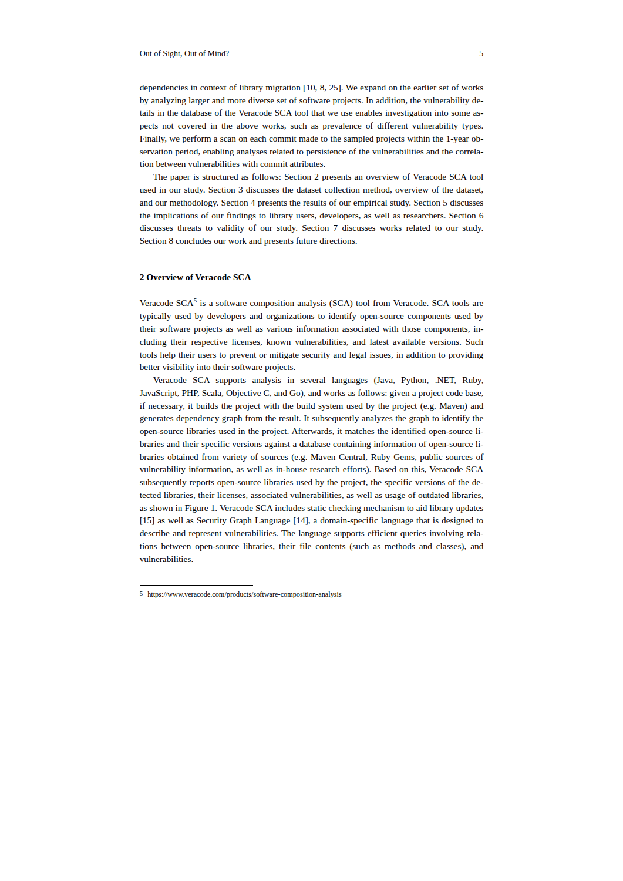Out of Sight, Out of Mind? 5
dependencies in context of library migration [10, 8, 25]. We expand on the earlier set of works by analyzing larger and more diverse set of software projects. In addition, the vulnerability details in the database of the Veracode SCA tool that we use enables investigation into some aspects not covered in the above works, such as prevalence of different vulnerability types. Finally, we perform a scan on each commit made to the sampled projects within the 1-year observation period, enabling analyses related to persistence of the vulnerabilities and the correlation between vulnerabilities with commit attributes.
The paper is structured as follows: Section 2 presents an overview of Veracode SCA tool used in our study. Section 3 discusses the dataset collection method, overview of the dataset, and our methodology. Section 4 presents the results of our empirical study. Section 5 discusses the implications of our findings to library users, developers, as well as researchers. Section 6 discusses threats to validity of our study. Section 7 discusses works related to our study. Section 8 concludes our work and presents future directions.
2 Overview of Veracode SCA
Veracode SCA5 is a software composition analysis (SCA) tool from Veracode. SCA tools are typically used by developers and organizations to identify open-source components used by their software projects as well as various information associated with those components, including their respective licenses, known vulnerabilities, and latest available versions. Such tools help their users to prevent or mitigate security and legal issues, in addition to providing better visibility into their software projects.
Veracode SCA supports analysis in several languages (Java, Python, .NET, Ruby, JavaScript, PHP, Scala, Objective C, and Go), and works as follows: given a project code base, if necessary, it builds the project with the build system used by the project (e.g. Maven) and generates dependency graph from the result. It subsequently analyzes the graph to identify the open-source libraries used in the project. Afterwards, it matches the identified open-source libraries and their specific versions against a database containing information of open-source libraries obtained from variety of sources (e.g. Maven Central, Ruby Gems, public sources of vulnerability information, as well as in-house research efforts). Based on this, Veracode SCA subsequently reports open-source libraries used by the project, the specific versions of the detected libraries, their licenses, associated vulnerabilities, as well as usage of outdated libraries, as shown in Figure 1. Veracode SCA includes static checking mechanism to aid library updates [15] as well as Security Graph Language [14], a domain-specific language that is designed to describe and represent vulnerabilities. The language supports efficient queries involving relations between open-source libraries, their file contents (such as methods and classes), and vulnerabilities.
5 https://www.veracode.com/products/software-composition-analysis